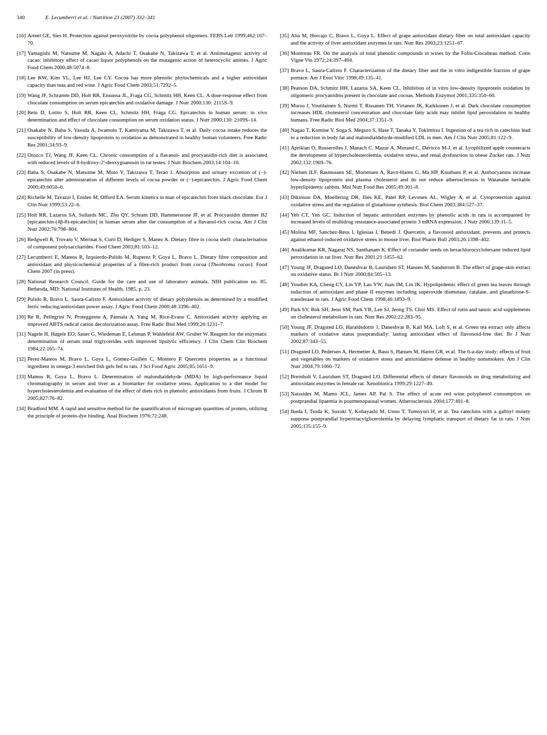340 E. Lecumberri et al. / Nutrition 23 (2007) 332–341
[16] Arteel GE, Sies H. Protection against peroxynitrite by cocoa polyphenol oligomers. FEBS Lett 1999;462:167–70.
[17] Yamagishi M, Natsume M, Nagaki A, Adachi T, Osakabe N, Takizawa T, et al. Antimutagenic activity of cacao: inhibitory effect of cacao liquor polyphenols on the mutagenic action of heterocyclic amines. J Agric Food Chem 2000;48:5074–8.
[18] Lee KW, Kim YL, Lee HJ, Lee CY. Cocoa has more phenolic phytochemicals and a higher antioxidant capacity than teas and red wine. J Agric Food Chem 2003;51:7292–5.
[19] Wang JF, Schramm DD, Holt RR, Ensunsa JL, Fraga CG, Schmitz HH, Keen CL. A dose-response effect from chocolate consumption on serum epicatechin and oxidative damage. J Nutr 2000;130: 2115S–9.
[20] Rein D, Lotito S, Holt RR, Keen CL, Schmitz HH, Fraga CG. Epicatechin in human serum: in vivo determination and effect of chocolate consumption on serum oxidation status. J Nutr 2000;130: 2109S–14.
[21] Osakabe N, Baba S, Yasuda A, Iwamoto T, Kamiyama M, Takizawa T, et al. Daily cocoa intake reduces the susceptibility of low-density lipoprotein to oxidation as demonstrated in healthy human volunteers. Free Radic Res 2001;34:93–9.
[22] Orozco TJ, Wang JF, Keen CL. Chronic consumption of a flavanol- and procyanidin-rich diet is associated with reduced levels of 8-hydroxy-2′-deoxyguanosin in rat testes. J Nutr Biochem 2003;14:104–10.
[23] Baba S, Osakabe N, Matsume M, Muto Y, Takizawa T, Terao J. Absorption and urinary excretion of (−)-epicatechin alter administration of different levels of cocoa powder or (−)-epicatechin. J Agric Food Chem 2000;49:6050–6.
[24] Richelle M, Tavazzi I, Enslen M, Offord EA. Serum kinetics in man of epicatechin from black chocolate. Eur J Clin Nutr 1999;53:22–6.
[25] Holt RR, Lazarus SA, Sullards MC, Zhu QY, Schram DD, Hammerstone JF, et al. Procyanidin dimmer B2 [epicatechin-(4β-8)-epicatechin] in human serum after the consumption of a flavanol-rich cocoa. Am J Clin Nutr 2002;76:798–804.
[26] Redgwell R, Trovato V, Merinat S, Curti D, Hediger S, Manez A. Dietary fibre in cocoa shell: characterisation of component polysaccharides. Food Chem 2003;81:103–12.
[27] Lecumberri E, Mateos R, Izquierdo-Pulido M, Ruperez P, Goya L, Bravo L. Dietary fibre composition and antioxidant and physicochemical properties of a fibre-rich product from cocoa (Theobroma cacao). Food Chem 2007 (in press).
[28] National Research Council. Guide for the care and use of laboratory animals. NIH publication no. 85. Bethesda, MD: National Institutes of Health, 1985, p. 23.
[29] Pulido R, Bravo L, Saura-Calixto F. Antioxidant activity of dietary polyphenols as determined by a modified ferric reducing/antioxidant power assay. J Agric Food Chem 2000;48:3396–402.
[30] Re R, Pellegrini N, Proteggente A, Pannala A, Yang M, Rice-Evans C. Antioxidant activity applying an improved ABTS radical cation decolorization assay. Free Radic Biol Med 1999;26:1231–7.
[31] Nagele H, Hagele EO, Sauer G, Wiedeman E, Lehman P, Wahlefeld AW, Gruber W. Reagent for the enzymatic determination of serum total triglycerides with improved lipolytic efficiency. J Clin Chem Clin Biochem 1984;22:165–74.
[32] Perez-Mateos M, Bravo L, Goya L, Gómez-Guillén C, Montero P. Quercetin properties as a functional ingredient in omega-3 enriched fish gels fed to rats. J Sci Food Agric 2005;85:1651–9.
[33] Mateos R, Goya L, Bravo L. Determination of malondialdehyde (MDA) by high-performance liquid chromatography in serum and liver as a biomarker for oxidative stress. Application to a diet model for hypercholesterolemia and evaluation of the effect of diets rich in phenolic antioxidants from fruits. J Chrom B 2005;827:76–82.
[34] Bradford MM. A rapid and sensitive method for the quantification of microgram quantities of protein, utilizing the principle of protein-dye binding. Anal Biochem 1976;72:248.
[35] Alia M, Horcajo C, Bravo L, Goya L. Effect of grape antioxidant dietary fiber on total antioxidant capacity and the activity of liver antioxidant enzymes in rats. Nutr Res 2003;23:1251–67.
[36] Montreau FR. On the analysis of total phenolic compounds in wines by the Folin-Ciocalteau method. Conn Vigne Vin 1972;24:397–404.
[37] Bravo L, Saura-Calixto F. Characterization of the dietary fiber and the in vitro indigestible fraction of grape pomace. Am J Enol Vitic 1998;49:135–41.
[38] Pearson DA, Schmitz HH, Lazarus SA, Keen CL. Inhibition of in vitro low-density lipoprotein oxidation by oligomeric procyanidins present in chocolate and cocoas. Methods Enzymol 2001;335:350–60.
[39] Mursu J, Voutilainen S, Nurmi T, Rissanen TH, Virtanen JK, Kaikkonen J, et al. Dark chocolate consumption increases HDL cholesterol concentration and chocolate fatty acids may inhibit lipid peroxidation in healthy humans. Free Radic Biol Med 2004;37:1351–9.
[40] Nagao T, Komine Y, Soga S, Meguro S, Hase T, Tanaka Y, Tokimitsu I. Ingestion of a tea rich in catechins lead to a reduction in body fat and malondialdehyde-modified LDL in men. Am J Clin Nutr 2005;81:122–9.
[41] Aprikian O, Busserolles J, Manach C, Mazur A, Morand C, Davicco M-J, et al. Lyophilized apple counteracts the development of hypercholesterolemia, oxidative stress, and renal dysfunction in obese Zucker rats. J Nutr 2002;132:1969–76.
[42] Nielsen ILF, Rasmussen SE, Mortensen A, Ravn-Haren G, Ma HP, Knuthsen P, et al. Anthocyanins increase low-density lipoprotein and plasma cholesterol and do not reduce atherosclerosis in Watanabe heritable hyperlipidemic rabbits. Mol Nutr Food Res 2005;49:301–8.
[43] Dikinson DA, Moellering DR, Ilies KE, Patel RP, Levonen AL, Wigley A, et al. Cytoprotection against oxidative stress and the regulation of glutathione synthesis. Biol Chem 2003;384:527–37.
[44] Yeh CT, Yen GC. Induction of hepatic antioxidant enzymes by phenolic acids in rats is accompanied by increased levels of multidrug resistance-associated protein 3 mRNA expression. J Nutr 2006;139:11–5.
[45] Molina MF, Sanchez-Reus I, Iglesias I, Benedi J. Quercetin, a flavonoid antioxidant, prevents and protects against ethanol-induced oxidative strees in mouse liver. Biol Pharm Bull 2003;26:1398–402.
[46] Analikumar KR, Nagaraj NS, Santhanam K. Effect of coriander seeds on hexachlorocyclohexane induced lipid peroxidation in rat liver. Nutr Res 2001;21:1455–62.
[47] Young JF, Dragsted LO, Daneshvar B, Lauridsen ST, Hansen M, Sandstrom B. The effect of grape-skin extract on oxidative status. Br J Nutr 2000;84:505–13.
[48] Youdim KA, Cheng CY, Lin YP, Lau YW, Juan IM, Lin JK. Hypolipidemic effect of green tea leaves through induction of antioxidant and phase II enzymes including superoxide dismutase, catalase, and glutathione-S-transferase in rats. J Agric Food Chem 1998;46:1893–9.
[49] Park SY, Bok SH, Jeon SM, Park YB, Lee SJ, Jeong TS, Choi MS. Effect of rutin and tannic acid supplements on cholesterol metabolism in rats. Nutr Res 2002;22:283–95.
[50] Young JF, Dragsted LO, Haraldsdottir J, Daneshvar B, Kall MA, Loft S, et al. Green tea extract only affects markers of oxidative status postprandially: lasting antioxidant effect of flavonoid-free diet. Br J Nutr 2002;87:343–55.
[51] Dragsted LO, Pedersen A, Hermetter A, Basu S, Hansen M, Haren GR, et al. The 6-a-day study: effects of fruit and vegetables on markers of oxidative stress and antioxidative defense in healthy nonsmokers. Am J Clin Nutr 2004;79:1060–72.
[52] Breinholt V, Lauridsen ST, Dragsted LO. Differential effects of dietary flavonoids on drug metabolizing and antioxidant enzymes in female rat. Xenobiotica 1999;29:1227–40.
[53] Naissides M, Mamo JCL, James AP, Pal S. The effect of acute red wine polyphenol consumption on postprandial lipaemia in postmenopausal women. Atherosclerosis 2004;177:401–8.
[54] Ikeda I, Tsuda K, Suzuki Y, Kobayashi M, Unno T, Tomoyori H, et al. Tea catechins with a galloyl moiety suppress postprandial hypertriacylglicerolemia by delaying lymphatic transport of dietary fat in rats. J Nutr 2005;135:155–9.